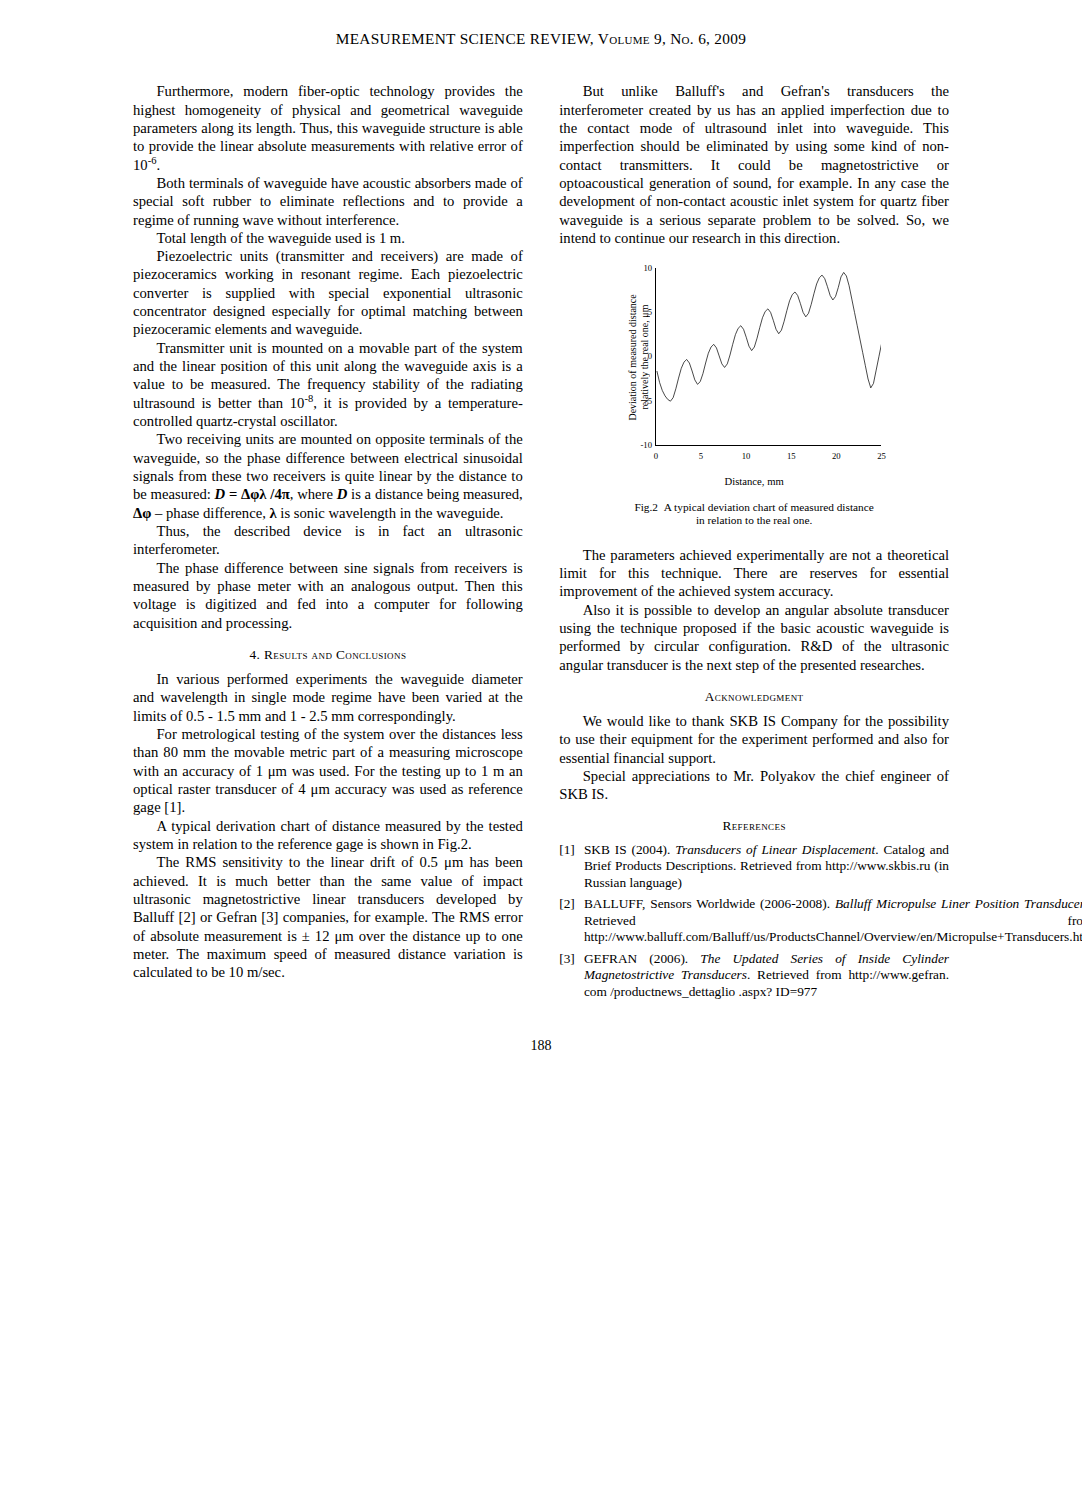MEASUREMENT SCIENCE REVIEW, Volume 9, No. 6, 2009
Furthermore, modern fiber-optic technology provides the highest homogeneity of physical and geometrical waveguide parameters along its length. Thus, this waveguide structure is able to provide the linear absolute measurements with relative error of 10-6.
Both terminals of waveguide have acoustic absorbers made of special soft rubber to eliminate reflections and to provide a regime of running wave without interference.
Total length of the waveguide used is 1 m.
Piezoelectric units (transmitter and receivers) are made of piezoceramics working in resonant regime. Each piezoelectric converter is supplied with special exponential ultrasonic concentrator designed especially for optimal matching between piezoceramic elements and waveguide.
Transmitter unit is mounted on a movable part of the system and the linear position of this unit along the waveguide axis is a value to be measured. The frequency stability of the radiating ultrasound is better than 10-8, it is provided by a temperature-controlled quartz-crystal oscillator.
Two receiving units are mounted on opposite terminals of the waveguide, so the phase difference between electrical sinusoidal signals from these two receivers is quite linear by the distance to be measured: D = Δφλ /4π, where D is a distance being measured, Δφ – phase difference, λ is sonic wavelength in the waveguide.
Thus, the described device is in fact an ultrasonic interferometer.
The phase difference between sine signals from receivers is measured by phase meter with an analogous output. Then this voltage is digitized and fed into a computer for following acquisition and processing.
4. Results and Conclusions
In various performed experiments the waveguide diameter and wavelength in single mode regime have been varied at the limits of 0.5 - 1.5 mm and 1 - 2.5 mm correspondingly.
For metrological testing of the system over the distances less than 80 mm the movable metric part of a measuring microscope with an accuracy of 1 μm was used. For the testing up to 1 m an optical raster transducer of 4 μm accuracy was used as reference gage [1].
A typical derivation chart of distance measured by the tested system in relation to the reference gage is shown in Fig.2.
The RMS sensitivity to the linear drift of 0.5 μm has been achieved. It is much better than the same value of impact ultrasonic magnetostrictive linear transducers developed by Balluff [2] or Gefran [3] companies, for example. The RMS error of absolute measurement is ± 12 μm over the distance up to one meter. The maximum speed of measured distance variation is calculated to be 10 m/sec.
But unlike Balluff's and Gefran's transducers the interferometer created by us has an applied imperfection due to the contact mode of ultrasound inlet into waveguide. This imperfection should be eliminated by using some kind of non-contact transmitters. It could be magnetostrictive or optoacoustical generation of sound, for example. In any case the development of non-contact acoustic inlet system for quartz fiber waveguide is a serious separate problem to be solved. So, we intend to continue our research in this direction.
Deviation of measured distance
relatively the real one, μm
10
5
0
-5
-10
0
5
10
15
20
25
Distance, mm
Fig.2 A typical deviation chart of measured distance
in relation to the real one.
The parameters achieved experimentally are not a theoretical limit for this technique. There are reserves for essential improvement of the achieved system accuracy.
Also it is possible to develop an angular absolute transducer using the technique proposed if the basic acoustic waveguide is performed by circular configuration. R&D of the ultrasonic angular transducer is the next step of the presented researches.
Acknowledgment
We would like to thank SKB IS Company for the possibility to use their equipment for the experiment performed and also for essential financial support.
Special appreciations to Mr. Polyakov the chief engineer of SKB IS.
References
[1]
SKB IS (2004). Transducers of Linear Displacement. Catalog and Brief Products Descriptions. Retrieved from http://www.skbis.ru (in Russian language)
[2]
BALLUFF, Sensors Worldwide (2006-2008). Balluff Micropulse Liner Position Transducers. Retrieved from http://www.balluff.com/Balluff/us/ProductsChannel/Overview/en/Micropulse+Transducers.htm
[3]
GEFRAN (2006). The Updated Series of Inside Cylinder Magnetostrictive Transducers. Retrieved from http://www.gefran. com /productnews_dettaglio .aspx? ID=977
188